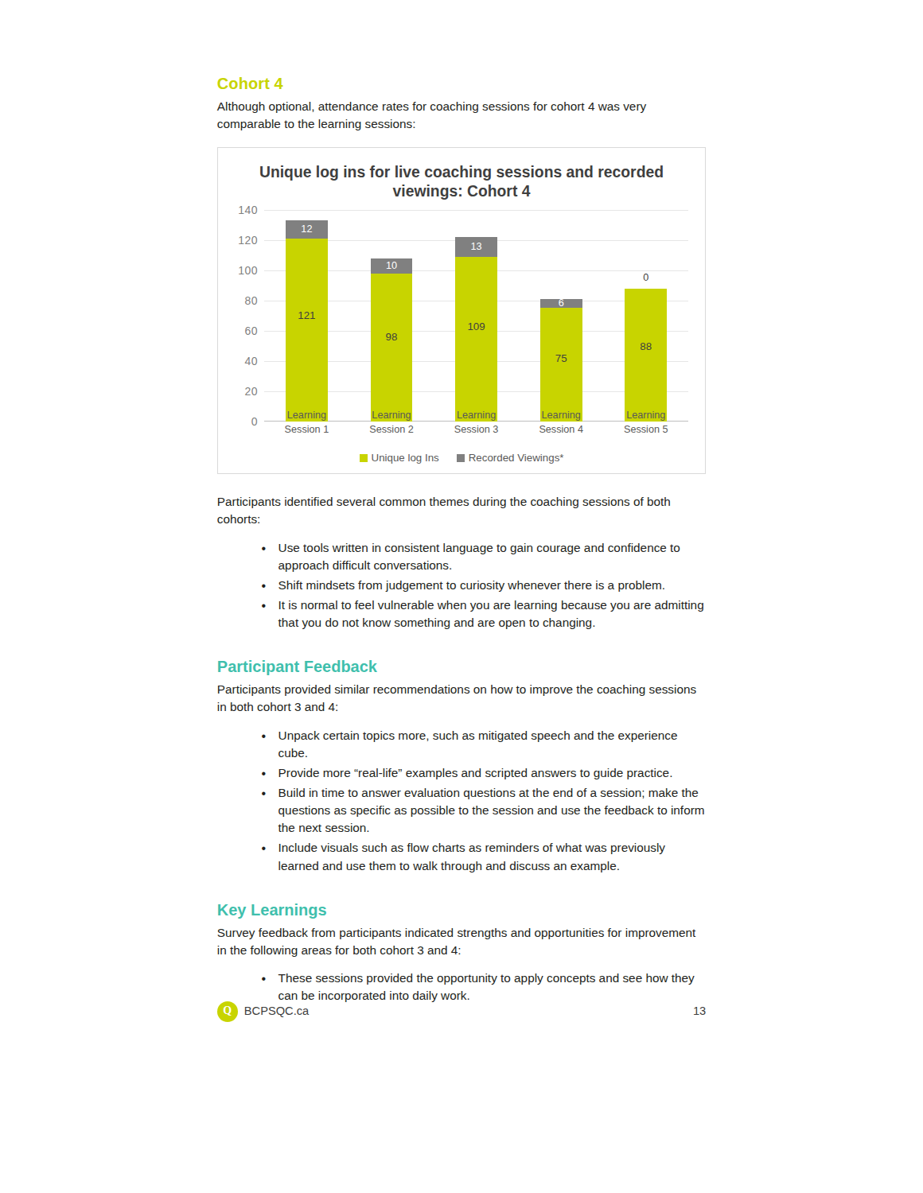Cohort 4
Although optional, attendance rates for coaching sessions for cohort 4 was very comparable to the learning sessions:
Unique log ins for live coaching sessions and recorded
viewings: Cohort 4
140
120
100
80
60
40
20
0
12
121
10
98
13
109
6
75
0
88
Learning Session 1
Learning Session 2
Learning Session 3
Learning Session 4
Learning Session 5
Unique log Ins
Recorded Viewings*
Participants identified several common themes during the coaching sessions of both cohorts:
Use tools written in consistent language to gain courage and confidence to approach difficult conversations.
Shift mindsets from judgement to curiosity whenever there is a problem.
It is normal to feel vulnerable when you are learning because you are admitting that you do not know something and are open to changing.
Participant Feedback
Participants provided similar recommendations on how to improve the coaching sessions in both cohort 3 and 4:
Unpack certain topics more, such as mitigated speech and the experience cube.
Provide more “real-life” examples and scripted answers to guide practice.
Build in time to answer evaluation questions at the end of a session; make the questions as specific as possible to the session and use the feedback to inform the next session.
Include visuals such as flow charts as reminders of what was previously learned and use them to walk through and discuss an example.
Key Learnings
Survey feedback from participants indicated strengths and opportunities for improvement in the following areas for both cohort 3 and 4:
These sessions provided the opportunity to apply concepts and see how they can be incorporated into daily work.
BCPSQC.ca
13